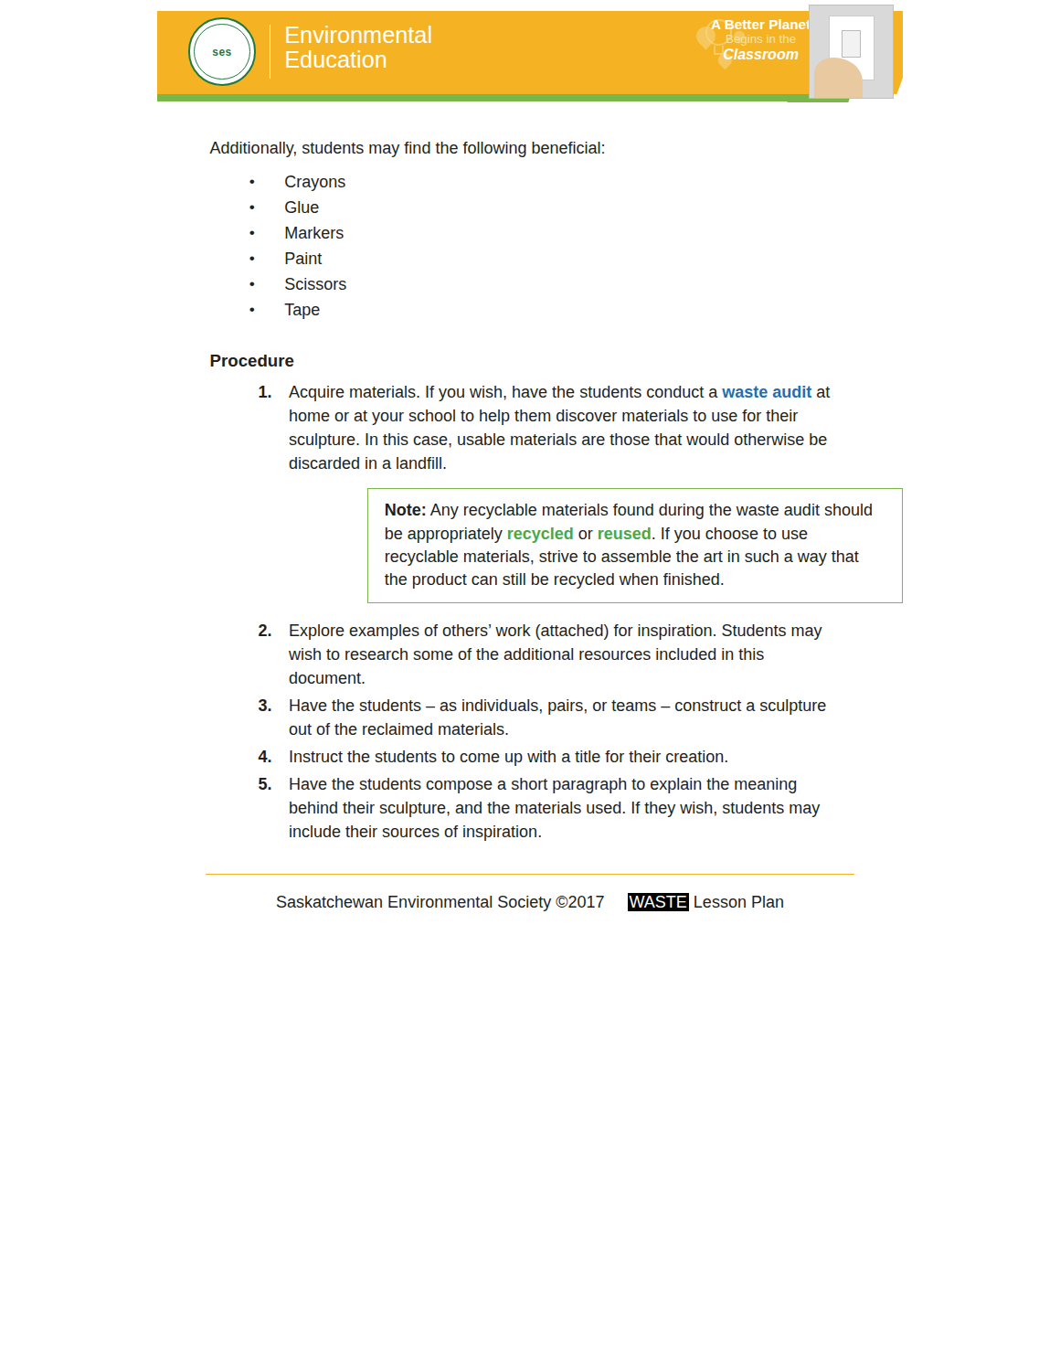ses
Environmental
Education
A Better Planet
Begins in the
Classroom
Additionally, students may find the following beneficial:
Crayons
Glue
Markers
Paint
Scissors
Tape
Procedure
Acquire materials. If you wish, have the students conduct a waste audit at home or at your school to help them discover materials to use for their sculpture. In this case, usable materials are those that would otherwise be discarded in a landfill.
Note: Any recyclable materials found during the waste audit should be appropriately recycled or reused. If you choose to use recyclable materials, strive to assemble the art in such a way that the product can still be recycled when finished.
Explore examples of others’ work (attached) for inspiration. Students may wish to research some of the additional resources included in this document.
Have the students – as individuals, pairs, or teams – construct a sculpture out of the reclaimed materials.
Instruct the students to come up with a title for their creation.
Have the students compose a short paragraph to explain the meaning behind their sculpture, and the materials used. If they wish, students may include their sources of inspiration.
Saskatchewan Environmental Society ©2017 WASTE Lesson Plan